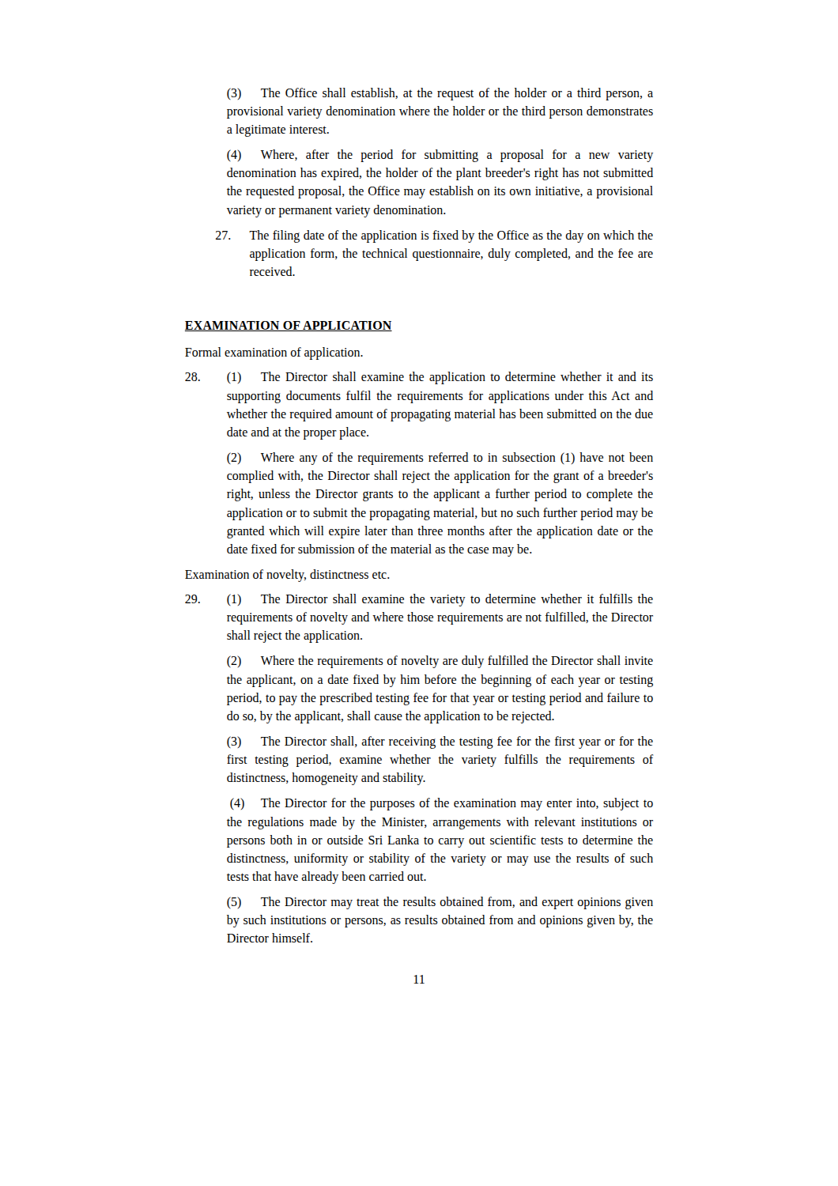(3) The Office shall establish, at the request of the holder or a third person, a provisional variety denomination where the holder or the third person demonstrates a legitimate interest.
(4) Where, after the period for submitting a proposal for a new variety denomination has expired, the holder of the plant breeder's right has not submitted the requested proposal, the Office may establish on its own initiative, a provisional variety or permanent variety denomination.
27. The filing date of the application is fixed by the Office as the day on which the application form, the technical questionnaire, duly completed, and the fee are received.
EXAMINATION OF APPLICATION
Formal examination of application.
28. (1) The Director shall examine the application to determine whether it and its supporting documents fulfil the requirements for applications under this Act and whether the required amount of propagating material has been submitted on the due date and at the proper place.
(2) Where any of the requirements referred to in subsection (1) have not been complied with, the Director shall reject the application for the grant of a breeder's right, unless the Director grants to the applicant a further period to complete the application or to submit the propagating material, but no such further period may be granted which will expire later than three months after the application date or the date fixed for submission of the material as the case may be.
Examination of novelty, distinctness etc.
29. (1) The Director shall examine the variety to determine whether it fulfills the requirements of novelty and where those requirements are not fulfilled, the Director shall reject the application.
(2) Where the requirements of novelty are duly fulfilled the Director shall invite the applicant, on a date fixed by him before the beginning of each year or testing period, to pay the prescribed testing fee for that year or testing period and failure to do so, by the applicant, shall cause the application to be rejected.
(3) The Director shall, after receiving the testing fee for the first year or for the first testing period, examine whether the variety fulfills the requirements of distinctness, homogeneity and stability.
(4) The Director for the purposes of the examination may enter into, subject to the regulations made by the Minister, arrangements with relevant institutions or persons both in or outside Sri Lanka to carry out scientific tests to determine the distinctness, uniformity or stability of the variety or may use the results of such tests that have already been carried out.
(5) The Director may treat the results obtained from, and expert opinions given by such institutions or persons, as results obtained from and opinions given by, the Director himself.
11